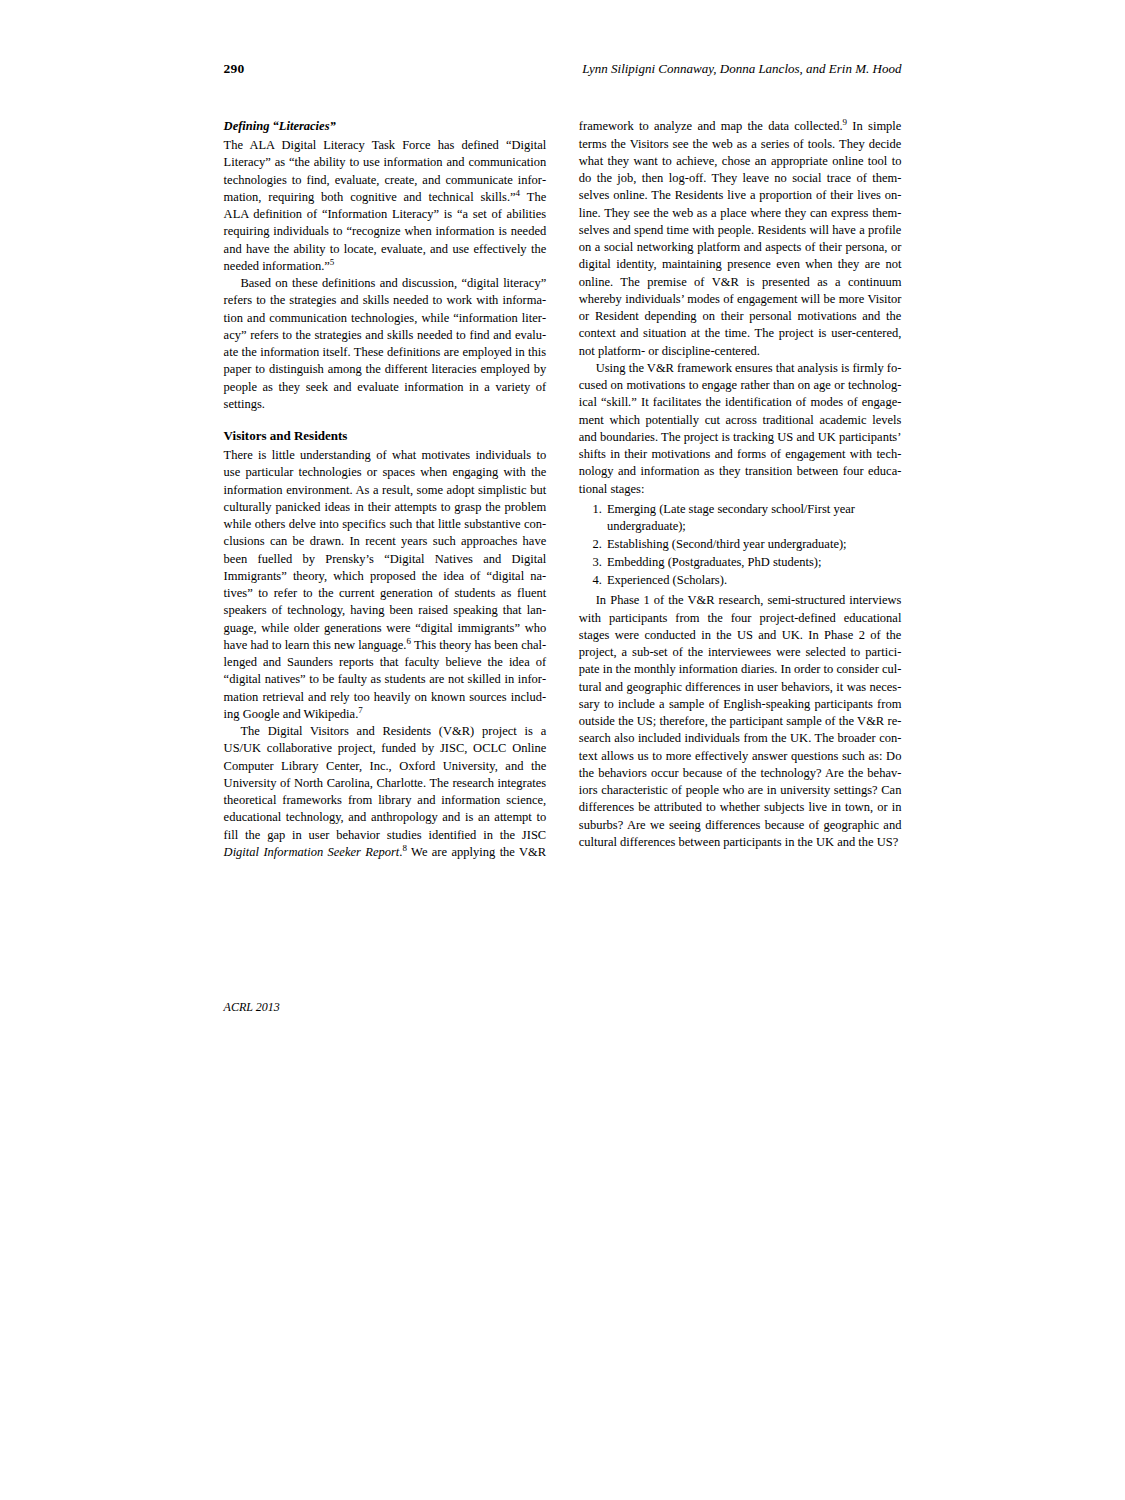290
Lynn Silipigni Connaway, Donna Lanclos, and Erin M. Hood
Defining “Literacies”
The ALA Digital Literacy Task Force has defined “Digital Literacy” as “the ability to use information and communication technologies to find, evaluate, create, and communicate information, requiring both cognitive and technical skills.”4 The ALA definition of “Information Literacy” is “a set of abilities requiring individuals to “recognize when information is needed and have the ability to locate, evaluate, and use effectively the needed information.”5
Based on these definitions and discussion, “digital literacy” refers to the strategies and skills needed to work with information and communication technologies, while “information literacy” refers to the strategies and skills needed to find and evaluate the information itself. These definitions are employed in this paper to distinguish among the different literacies employed by people as they seek and evaluate information in a variety of settings.
Visitors and Residents
There is little understanding of what motivates individuals to use particular technologies or spaces when engaging with the information environment. As a result, some adopt simplistic but culturally panicked ideas in their attempts to grasp the problem while others delve into specifics such that little substantive conclusions can be drawn. In recent years such approaches have been fuelled by Prensky’s “Digital Natives and Digital Immigrants” theory, which proposed the idea of “digital natives” to refer to the current generation of students as fluent speakers of technology, having been raised speaking that language, while older generations were “digital immigrants” who have had to learn this new language.6 This theory has been challenged and Saunders reports that faculty believe the idea of “digital natives” to be faulty as students are not skilled in information retrieval and rely too heavily on known sources including Google and Wikipedia.7
The Digital Visitors and Residents (V&R) project is a US/UK collaborative project, funded by JISC, OCLC Online Computer Library Center, Inc., Oxford University, and the University of North Carolina, Charlotte. The research integrates theoretical frameworks from library and information science, educational technology, and anthropology and is an attempt to fill the gap in user behavior studies identified in the JISC Digital Information Seeker Report.8 We are applying the V&R framework to analyze and map the data collected.9 In simple terms the Visitors see the web as a series of tools. They decide what they want to achieve, chose an appropriate online tool to do the job, then log-off. They leave no social trace of themselves online. The Residents live a proportion of their lives online. They see the web as a place where they can express themselves and spend time with people. Residents will have a profile on a social networking platform and aspects of their persona, or digital identity, maintaining presence even when they are not online. The premise of V&R is presented as a continuum whereby individuals’ modes of engagement will be more Visitor or Resident depending on their personal motivations and the context and situation at the time. The project is user-centered, not platform- or discipline-centered.
Using the V&R framework ensures that analysis is firmly focused on motivations to engage rather than on age or technological “skill.” It facilitates the identification of modes of engagement which potentially cut across traditional academic levels and boundaries. The project is tracking US and UK participants’ shifts in their motivations and forms of engagement with technology and information as they transition between four educational stages:
Emerging (Late stage secondary school/First year undergraduate);
Establishing (Second/third year undergraduate);
Embedding (Postgraduates, PhD students);
Experienced (Scholars).
In Phase 1 of the V&R research, semi-structured interviews with participants from the four project-defined educational stages were conducted in the US and UK. In Phase 2 of the project, a sub-set of the interviewees were selected to participate in the monthly information diaries. In order to consider cultural and geographic differences in user behaviors, it was necessary to include a sample of English-speaking participants from outside the US; therefore, the participant sample of the V&R research also included individuals from the UK. The broader context allows us to more effectively answer questions such as: Do the behaviors occur because of the technology? Are the behaviors characteristic of people who are in university settings? Can differences be attributed to whether subjects live in town, or in suburbs? Are we seeing differences because of geographic and cultural differences between participants in the UK and the US?
ACRL 2013